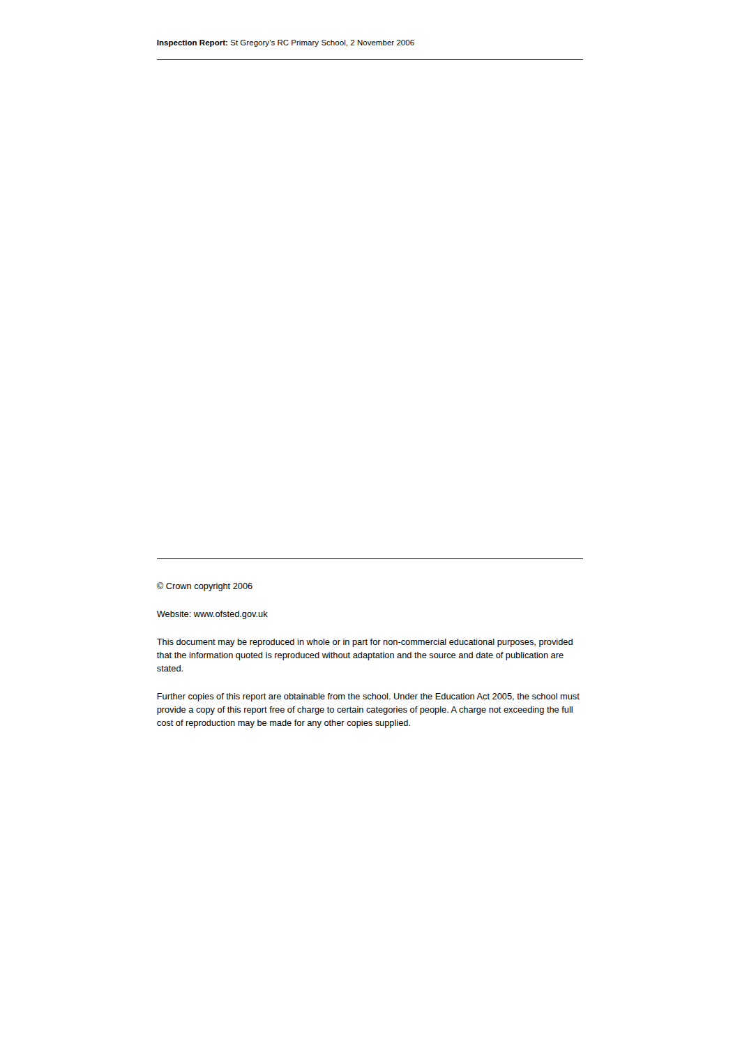Inspection Report: St Gregory's RC Primary School, 2 November 2006
© Crown copyright 2006
Website: www.ofsted.gov.uk
This document may be reproduced in whole or in part for non-commercial educational purposes, provided that the information quoted is reproduced without adaptation and the source and date of publication are stated.
Further copies of this report are obtainable from the school. Under the Education Act 2005, the school must provide a copy of this report free of charge to certain categories of people. A charge not exceeding the full cost of reproduction may be made for any other copies supplied.